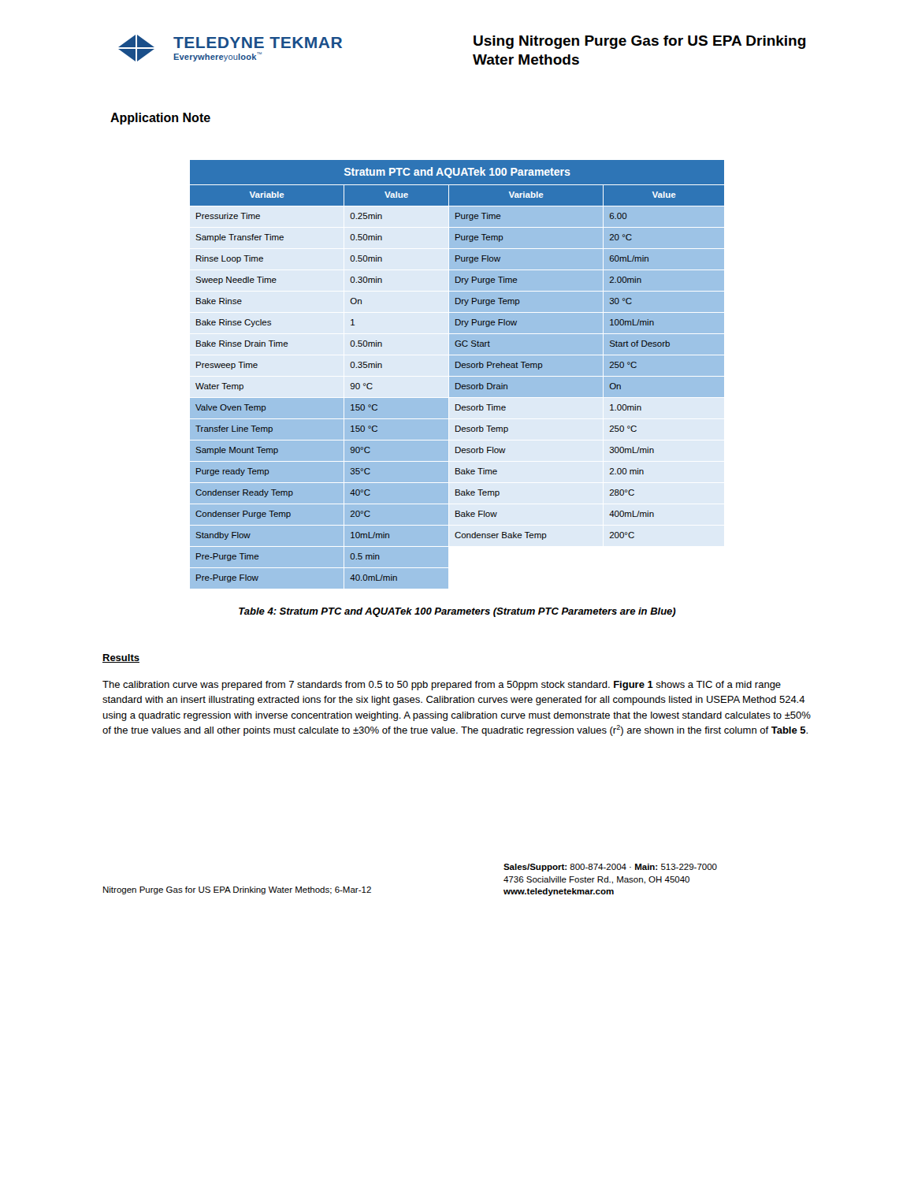TELEDYNE TEKMAR
Everywhereyoulook™
Using Nitrogen Purge Gas for US EPA Drinking Water Methods
Application Note
| Stratum PTC and AQUATek 100 Parameters |
| --- |
| Variable | Value | Variable | Value |
| Pressurize Time | 0.25min | Purge Time | 6.00 |
| Sample Transfer Time | 0.50min | Purge Temp | 20 °C |
| Rinse Loop Time | 0.50min | Purge Flow | 60mL/min |
| Sweep Needle Time | 0.30min | Dry Purge Time | 2.00min |
| Bake Rinse | On | Dry Purge Temp | 30 °C |
| Bake Rinse Cycles | 1 | Dry Purge Flow | 100mL/min |
| Bake Rinse Drain Time | 0.50min | GC Start | Start of Desorb |
| Presweep Time | 0.35min | Desorb Preheat Temp | 250 °C |
| Water Temp | 90 °C | Desorb Drain | On |
| Valve Oven Temp | 150 °C | Desorb Time | 1.00min |
| Transfer Line Temp | 150 °C | Desorb Temp | 250 °C |
| Sample Mount Temp | 90°C | Desorb Flow | 300mL/min |
| Purge ready Temp | 35°C | Bake Time | 2.00 min |
| Condenser Ready Temp | 40°C | Bake Temp | 280°C |
| Condenser Purge Temp | 20°C | Bake Flow | 400mL/min |
| Standby Flow | 10mL/min | Condenser Bake Temp | 200°C |
| Pre-Purge Time | 0.5 min | | |
| Pre-Purge Flow | 40.0mL/min | | |
Table 4: Stratum PTC and AQUATek 100 Parameters (Stratum PTC Parameters are in Blue)
Results
The calibration curve was prepared from 7 standards from 0.5 to 50 ppb prepared from a 50ppm stock standard. Figure 1 shows a TIC of a mid range standard with an insert illustrating extracted ions for the six light gases. Calibration curves were generated for all compounds listed in USEPA Method 524.4 using a quadratic regression with inverse concentration weighting. A passing calibration curve must demonstrate that the lowest standard calculates to ±50% of the true values and all other points must calculate to ±30% of the true value. The quadratic regression values (r2) are shown in the first column of Table 5.
Nitrogen Purge Gas for US EPA Drinking Water Methods; 6-Mar-12
Sales/Support: 800-874-2004 · Main: 513-229-7000
4736 Socialville Foster Rd., Mason, OH 45040
www.teledynetekmar.com